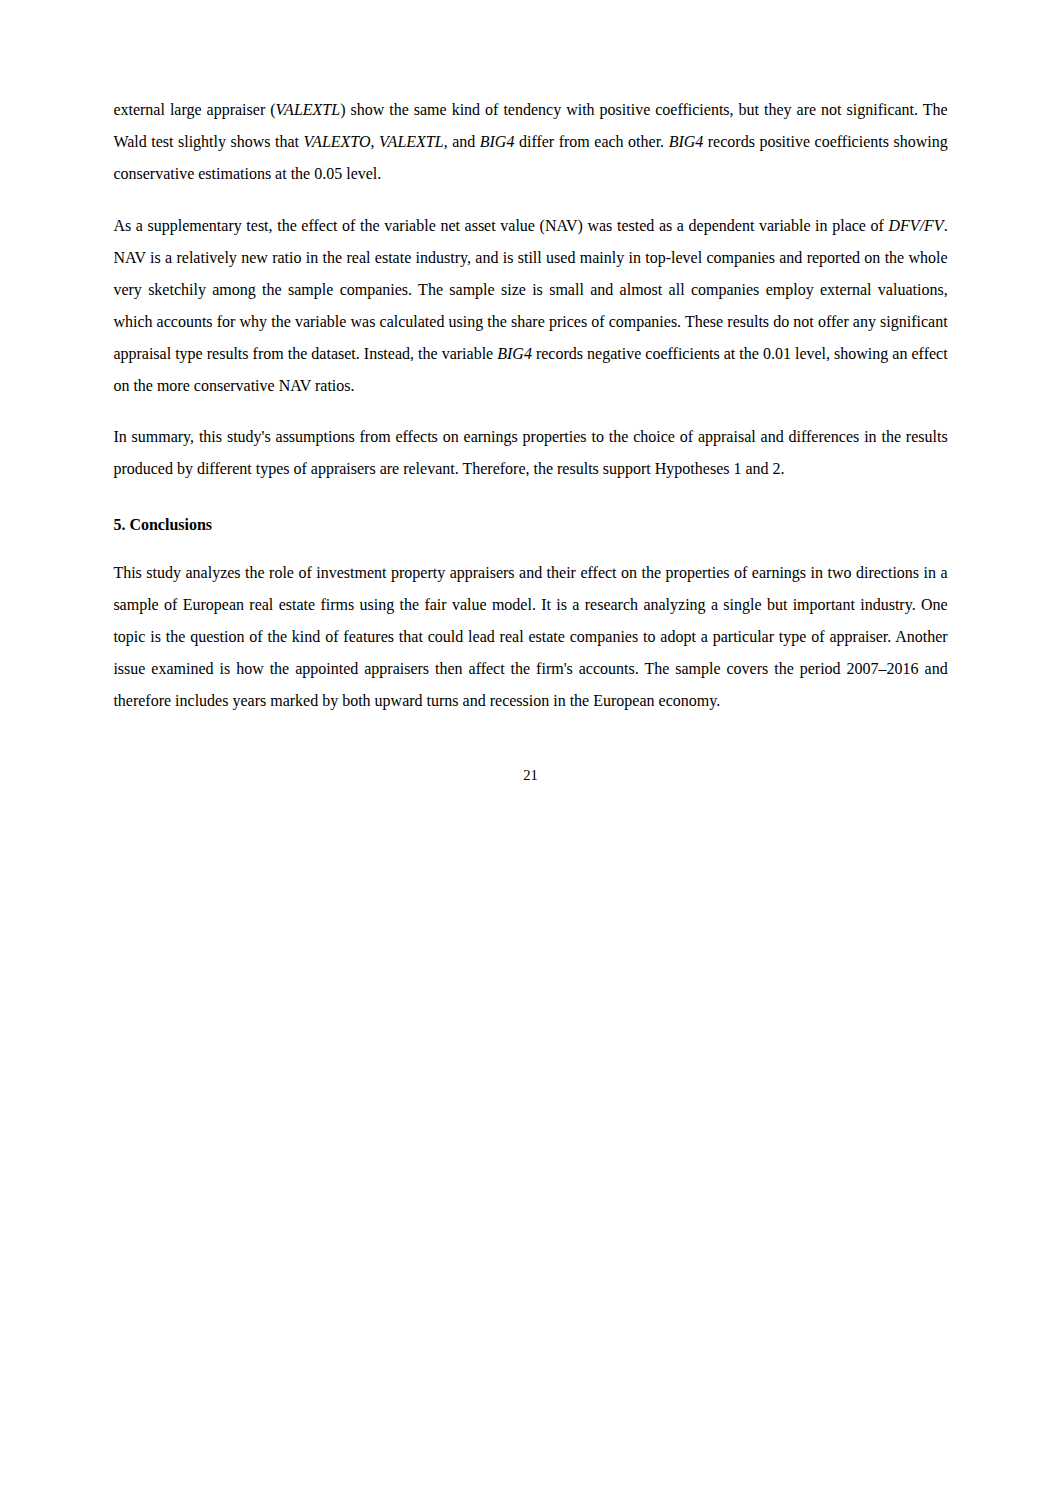external large appraiser (VALEXTL) show the same kind of tendency with positive coefficients, but they are not significant. The Wald test slightly shows that VALEXTO, VALEXTL, and BIG4 differ from each other. BIG4 records positive coefficients showing conservative estimations at the 0.05 level.
As a supplementary test, the effect of the variable net asset value (NAV) was tested as a dependent variable in place of DFV/FV. NAV is a relatively new ratio in the real estate industry, and is still used mainly in top-level companies and reported on the whole very sketchily among the sample companies. The sample size is small and almost all companies employ external valuations, which accounts for why the variable was calculated using the share prices of companies. These results do not offer any significant appraisal type results from the dataset. Instead, the variable BIG4 records negative coefficients at the 0.01 level, showing an effect on the more conservative NAV ratios.
In summary, this study's assumptions from effects on earnings properties to the choice of appraisal and differences in the results produced by different types of appraisers are relevant. Therefore, the results support Hypotheses 1 and 2.
5. Conclusions
This study analyzes the role of investment property appraisers and their effect on the properties of earnings in two directions in a sample of European real estate firms using the fair value model. It is a research analyzing a single but important industry. One topic is the question of the kind of features that could lead real estate companies to adopt a particular type of appraiser. Another issue examined is how the appointed appraisers then affect the firm's accounts. The sample covers the period 2007–2016 and therefore includes years marked by both upward turns and recession in the European economy.
21